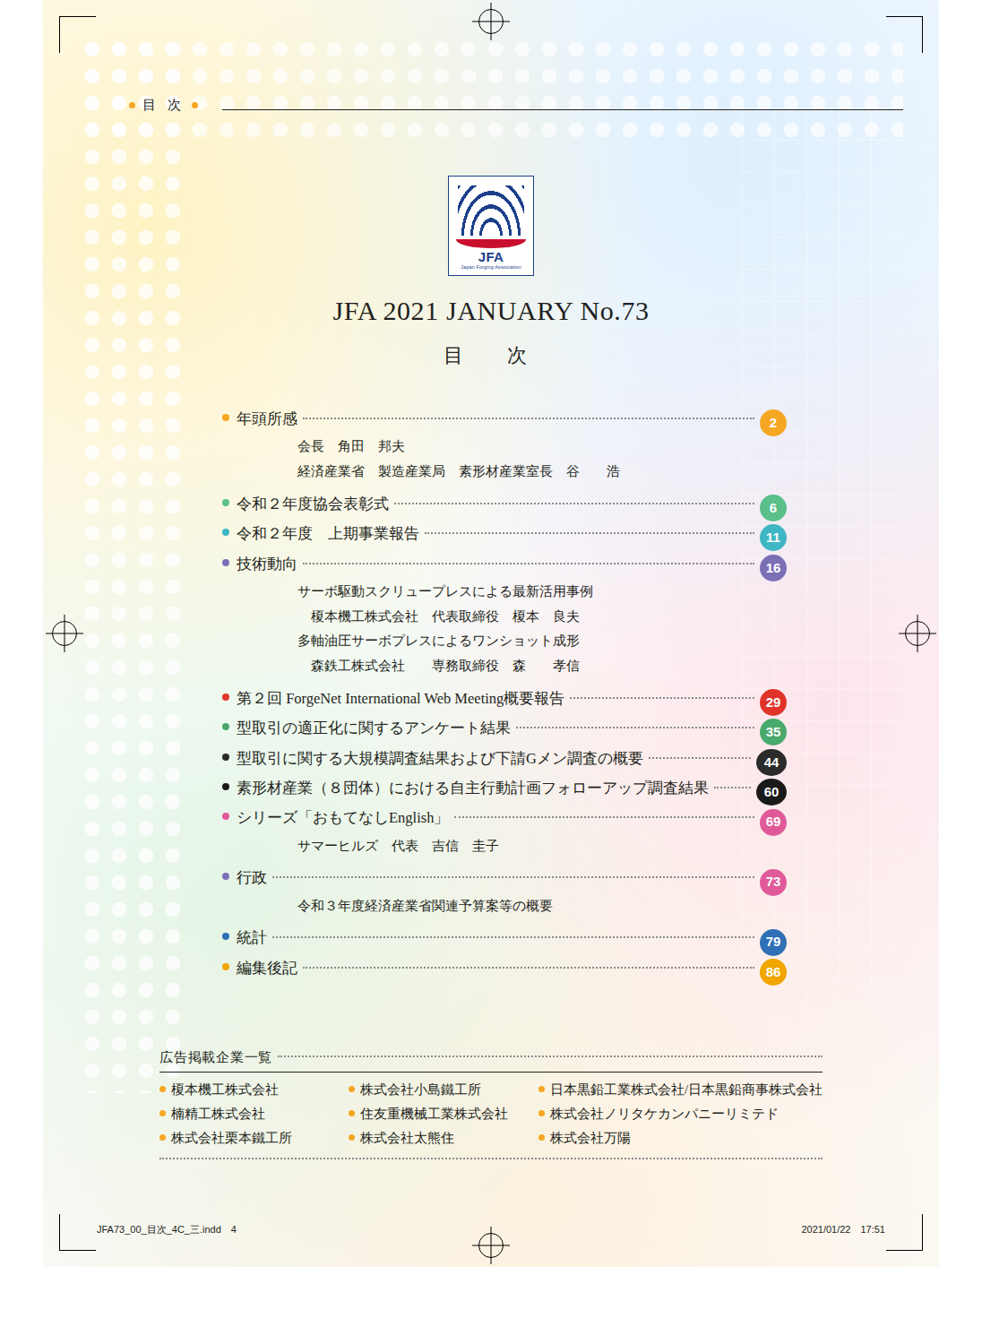目 次
JFA
Japan Forging Association
JFA 2021 JANUARY No.73
目　次
年頭所感 2
会長　角田　邦夫
経済産業省　製造産業局　素形材産業室長　谷　　浩
令和２年度協会表彰式 6
令和２年度　上期事業報告 11
技術動向 16
サーボ駆動スクリュープレスによる最新活用事例
　榎本機工株式会社　代表取締役　榎本　良夫
多軸油圧サーボプレスによるワンショット成形
　森鉄工株式会社　　専務取締役　森　　孝信
第２回 ForgeNet International Web Meeting概要報告 29
型取引の適正化に関するアンケート結果 35
型取引に関する大規模調査結果および下請Gメン調査の概要 44
素形材産業（８団体）における自主行動計画フォローアップ調査結果 60
シリーズ「おもてなしEnglish」 69
サマーヒルズ　代表　吉信　圭子
行政 73
令和３年度経済産業省関連予算案等の概要
統計 79
編集後記 86
広告掲載企業一覧
榎本機工株式会社
株式会社小島鐵工所
日本黒鉛工業株式会社/日本黒鉛商事株式会社
楠精工株式会社
住友重機械工業株式会社
株式会社ノリタケカンパニーリミテド
株式会社栗本鐵工所
株式会社太熊住
株式会社万陽
JFA73_00_目次_4C_三.indd　4 2021/01/22　17:51